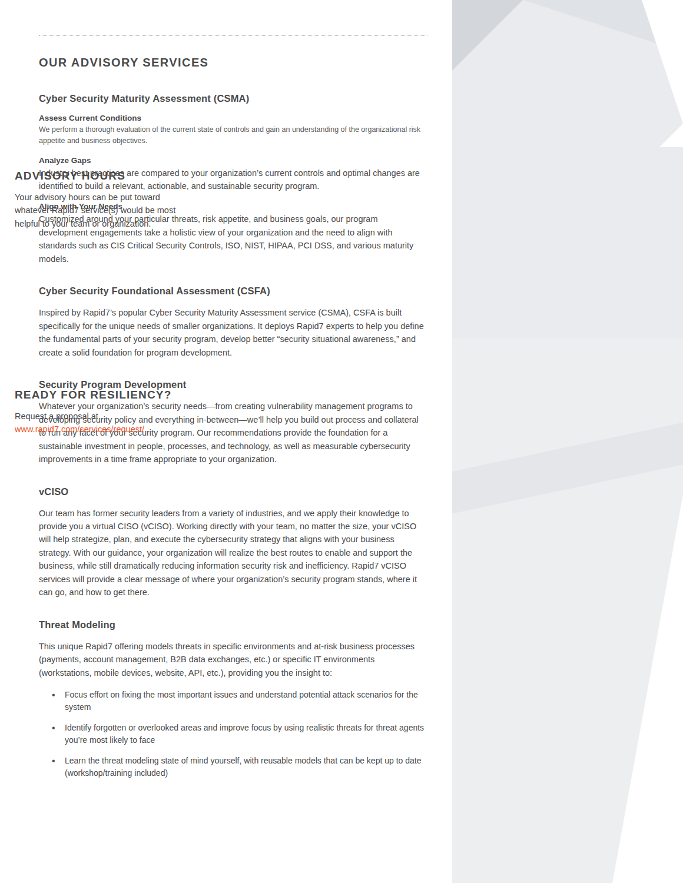ADVISORY HOURS
Your advisory hours can be put toward whatever Rapid7 service(s) would be most helpful to your team or organization.
READY FOR RESILIENCY?
Request a proposal at
www.rapid7.com/services/request/
OUR ADVISORY SERVICES
Cyber Security Maturity Assessment (CSMA)
Assess Current Conditions
We perform a thorough evaluation of the current state of controls and gain an understanding of the organizational risk appetite and business objectives.
Analyze Gaps
Industry best practices are compared to your organization’s current controls and optimal changes are identified to build a relevant, actionable, and sustainable security program.
Align with Your Needs
Customized around your particular threats, risk appetite, and business goals, our program development engagements take a holistic view of your organization and the need to align with standards such as CIS Critical Security Controls, ISO, NIST, HIPAA, PCI DSS, and various maturity models.
Cyber Security Foundational Assessment (CSFA)
Inspired by Rapid7’s popular Cyber Security Maturity Assessment service (CSMA), CSFA is built specifically for the unique needs of smaller organizations. It deploys Rapid7 experts to help you define the fundamental parts of your security program, develop better “security situational awareness,” and create a solid foundation for program development.
Security Program Development
Whatever your organization’s security needs—from creating vulnerability management programs to developing security policy and everything in-between—we’ll help you build out process and collateral to run any facet of your security program. Our recommendations provide the foundation for a sustainable investment in people, processes, and technology, as well as measurable cybersecurity improvements in a time frame appropriate to your organization.
vCISO
Our team has former security leaders from a variety of industries, and we apply their knowledge to provide you a virtual CISO (vCISO). Working directly with your team, no matter the size, your vCISO will help strategize, plan, and execute the cybersecurity strategy that aligns with your business strategy. With our guidance, your organization will realize the best routes to enable and support the business, while still dramatically reducing information security risk and inefficiency. Rapid7 vCISO services will provide a clear message of where your organization’s security program stands, where it can go, and how to get there.
Threat Modeling
This unique Rapid7 offering models threats in specific environments and at-risk business processes (payments, account management, B2B data exchanges, etc.) or specific IT environ­ments (workstations, mobile devices, website, API, etc.), providing you the insight to:
Focus effort on fixing the most important issues and understand potential attack scenarios for the system
Identify forgotten or overlooked areas and improve focus by using realistic threats for threat agents you’re most likely to face
Learn the threat modeling state of mind yourself, with reusable models that can be kept up to date (workshop/training included)